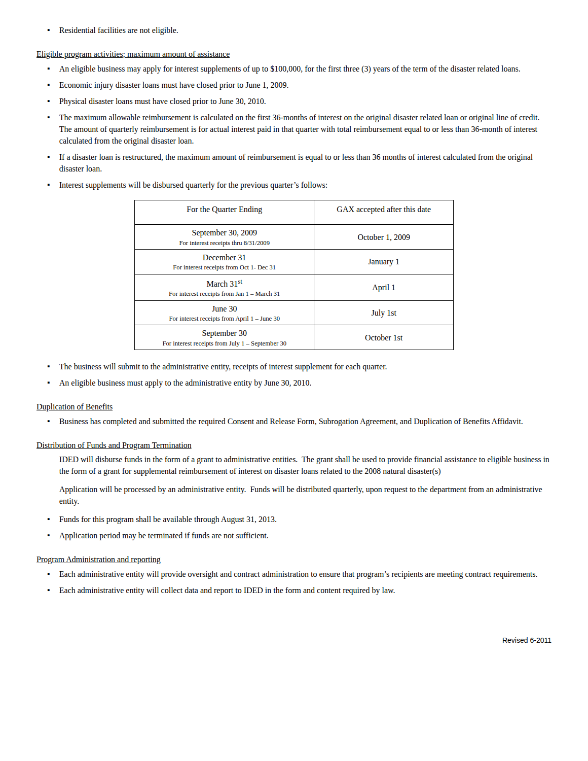Residential facilities are not eligible.
Eligible program activities; maximum amount of assistance
An eligible business may apply for interest supplements of up to $100,000, for the first three (3) years of the term of the disaster related loans.
Economic injury disaster loans must have closed prior to June 1, 2009.
Physical disaster loans must have closed prior to June 30, 2010.
The maximum allowable reimbursement is calculated on the first 36-months of interest on the original disaster related loan or original line of credit. The amount of quarterly reimbursement is for actual interest paid in that quarter with total reimbursement equal to or less than 36-month of interest calculated from the original disaster loan.
If a disaster loan is restructured, the maximum amount of reimbursement is equal to or less than 36 months of interest calculated from the original disaster loan.
Interest supplements will be disbursed quarterly for the previous quarter’s follows:
| For the Quarter Ending | GAX accepted after this date |
| September 30, 2009 For interest receipts thru 8/31/2009 | October 1, 2009 |
| December 31 For interest receipts from Oct 1- Dec 31 | January 1 |
| March 31 st For interest receipts from Jan 1 – March 31 | April 1 |
| June 30 For interest receipts from April 1 – June 30 | July 1st |
| September 30 For interest receipts from July 1 – September 30 | October 1st |
The business will submit to the administrative entity, receipts of interest supplement for each quarter.
An eligible business must apply to the administrative entity by June 30, 2010.
Duplication of Benefits
Business has completed and submitted the required Consent and Release Form, Subrogation Agreement, and Duplication of Benefits Affidavit.
Distribution of Funds and Program Termination
IDED will disburse funds in the form of a grant to administrative entities. The grant shall be used to provide financial assistance to eligible business in the form of a grant for supplemental reimbursement of interest on disaster loans related to the 2008 natural disaster(s)
Application will be processed by an administrative entity. Funds will be distributed quarterly, upon request to the department from an administrative entity.
Funds for this program shall be available through August 31, 2013.
Application period may be terminated if funds are not sufficient.
Program Administration and reporting
Each administrative entity will provide oversight and contract administration to ensure that program’s recipients are meeting contract requirements.
Each administrative entity will collect data and report to IDED in the form and content required by law.
Revised 6-2011